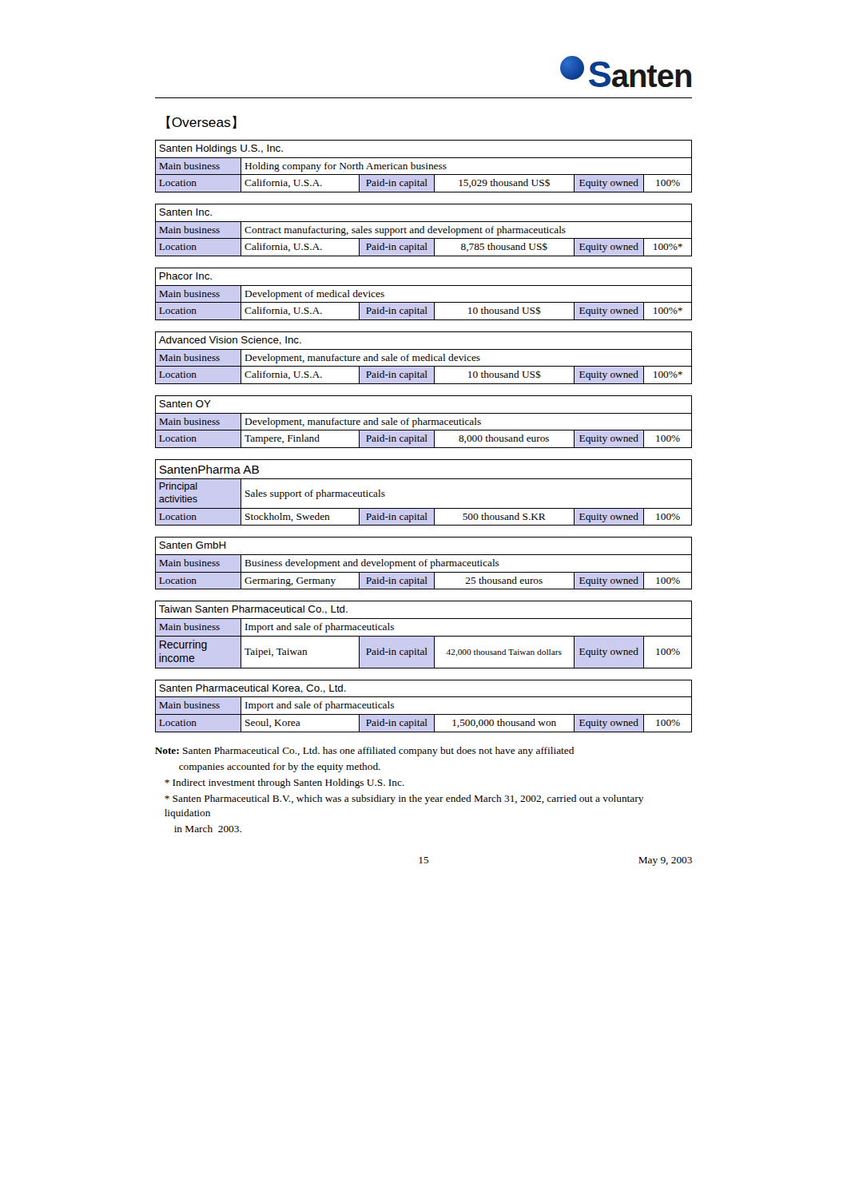Santen
【Overseas】
| Santen Holdings U.S., Inc. |
| Main business | Holding company for North American business |
| Location | California, U.S.A. | Paid-in capital | 15,029 thousand US$ | Equity owned | 100% |
| Santen Inc. |
| Main business | Contract manufacturing, sales support and development of pharmaceuticals |
| Location | California, U.S.A. | Paid-in capital | 8,785 thousand US$ | Equity owned | 100%* |
| Phacor Inc. |
| Main business | Development of medical devices |
| Location | California, U.S.A. | Paid-in capital | 10 thousand US$ | Equity owned | 100%* |
| Advanced Vision Science, Inc. |
| Main business | Development, manufacture and sale of medical devices |
| Location | California, U.S.A. | Paid-in capital | 10 thousand US$ | Equity owned | 100%* |
| Santen OY |
| Main business | Development, manufacture and sale of pharmaceuticals |
| Location | Tampere, Finland | Paid-in capital | 8,000 thousand euros | Equity owned | 100% |
| SantenPharma AB |
| Principal activities | Sales support of pharmaceuticals |
| Location | Stockholm, Sweden | Paid-in capital | 500 thousand S.KR | Equity owned | 100% |
| Santen GmbH |
| Main business | Business development and development of pharmaceuticals |
| Location | Germaring, Germany | Paid-in capital | 25 thousand euros | Equity owned | 100% |
| Taiwan Santen Pharmaceutical Co., Ltd. |
| Main business | Import and sale of pharmaceuticals |
| Recurring income | Taipei, Taiwan | Paid-in capital | 42,000 thousand Taiwan dollars | Equity owned | 100% |
| Santen Pharmaceutical Korea, Co., Ltd. |
| Main business | Import and sale of pharmaceuticals |
| Location | Seoul, Korea | Paid-in capital | 1,500,000 thousand won | Equity owned | 100% |
Note: Santen Pharmaceutical Co., Ltd. has one affiliated company but does not have any affiliated
companies accounted for by the equity method.
* Indirect investment through Santen Holdings U.S. Inc.
* Santen Pharmaceutical B.V., which was a subsidiary in the year ended March 31, 2002, carried out a voluntary liquidation
in March 2003.
15
May 9, 2003